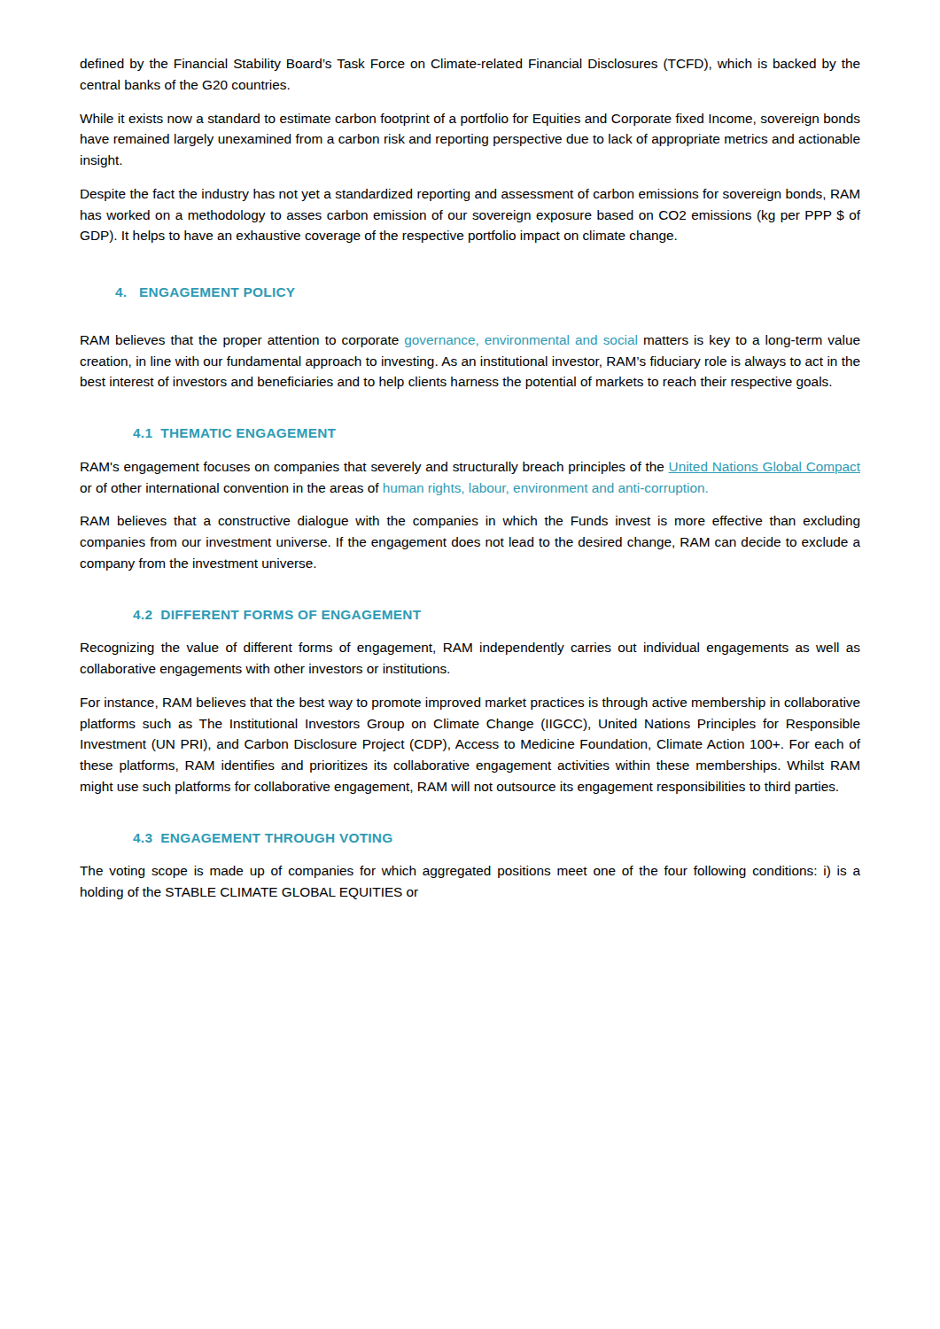defined by the Financial Stability Board’s Task Force on Climate-related Financial Disclosures (TCFD), which is backed by the central banks of the G20 countries.
While it exists now a standard to estimate carbon footprint of a portfolio for Equities and Corporate fixed Income, sovereign bonds have remained largely unexamined from a carbon risk and reporting perspective due to lack of appropriate metrics and actionable insight.
Despite the fact the industry has not yet a standardized reporting and assessment of carbon emissions for sovereign bonds, RAM has worked on a methodology to asses carbon emission of our sovereign exposure based on CO2 emissions (kg per PPP $ of GDP). It helps to have an exhaustive coverage of the respective portfolio impact on climate change.
4. ENGAGEMENT POLICY
RAM believes that the proper attention to corporate governance, environmental and social matters is key to a long-term value creation, in line with our fundamental approach to investing. As an institutional investor, RAM’s fiduciary role is always to act in the best interest of investors and beneficiaries and to help clients harness the potential of markets to reach their respective goals.
4.1 THEMATIC ENGAGEMENT
RAM's engagement focuses on companies that severely and structurally breach principles of the United Nations Global Compact or of other international convention in the areas of human rights, labour, environment and anti-corruption.
RAM believes that a constructive dialogue with the companies in which the Funds invest is more effective than excluding companies from our investment universe. If the engagement does not lead to the desired change, RAM can decide to exclude a company from the investment universe.
4.2 DIFFERENT FORMS OF ENGAGEMENT
Recognizing the value of different forms of engagement, RAM independently carries out individual engagements as well as collaborative engagements with other investors or institutions.
For instance, RAM believes that the best way to promote improved market practices is through active membership in collaborative platforms such as The Institutional Investors Group on Climate Change (IIGCC), United Nations Principles for Responsible Investment (UN PRI), and Carbon Disclosure Project (CDP), Access to Medicine Foundation, Climate Action 100+. For each of these platforms, RAM identifies and prioritizes its collaborative engagement activities within these memberships. Whilst RAM might use such platforms for collaborative engagement, RAM will not outsource its engagement responsibilities to third parties.
4.3 ENGAGEMENT THROUGH VOTING
The voting scope is made up of companies for which aggregated positions meet one of the four following conditions: i) is a holding of the STABLE CLIMATE GLOBAL EQUITIES or